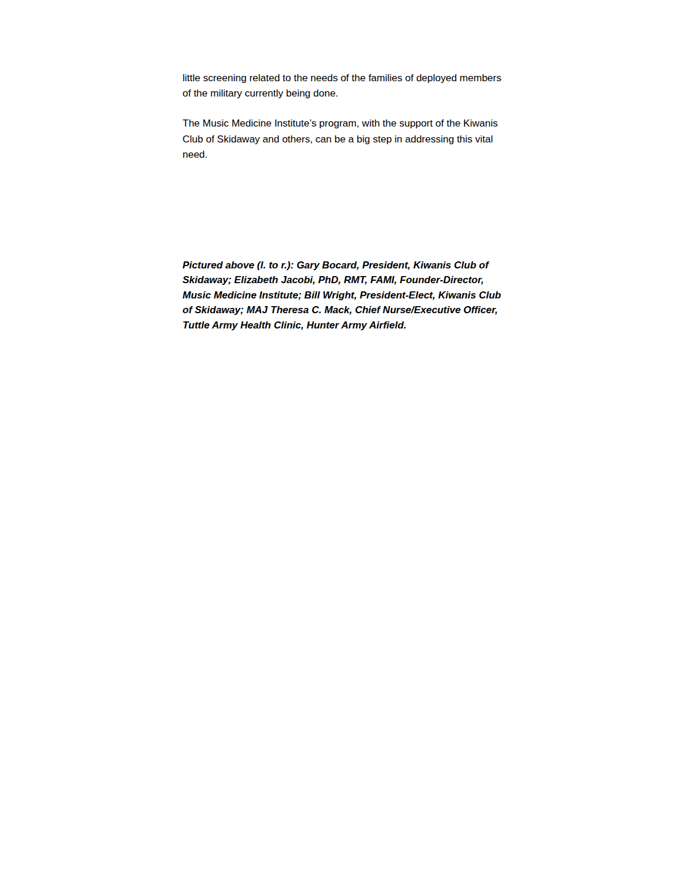little screening related to the needs of the families of deployed members of the military currently being done.
The Music Medicine Institute’s program, with the support of the Kiwanis Club of Skidaway and others, can be a big step in addressing this vital need.
Pictured above (l. to r.): Gary Bocard, President, Kiwanis Club of Skidaway; Elizabeth Jacobi, PhD, RMT, FAMI, Founder-Director, Music Medicine Institute; Bill Wright, President-Elect, Kiwanis Club of Skidaway; MAJ Theresa C. Mack, Chief Nurse/Executive Officer, Tuttle Army Health Clinic, Hunter Army Airfield.